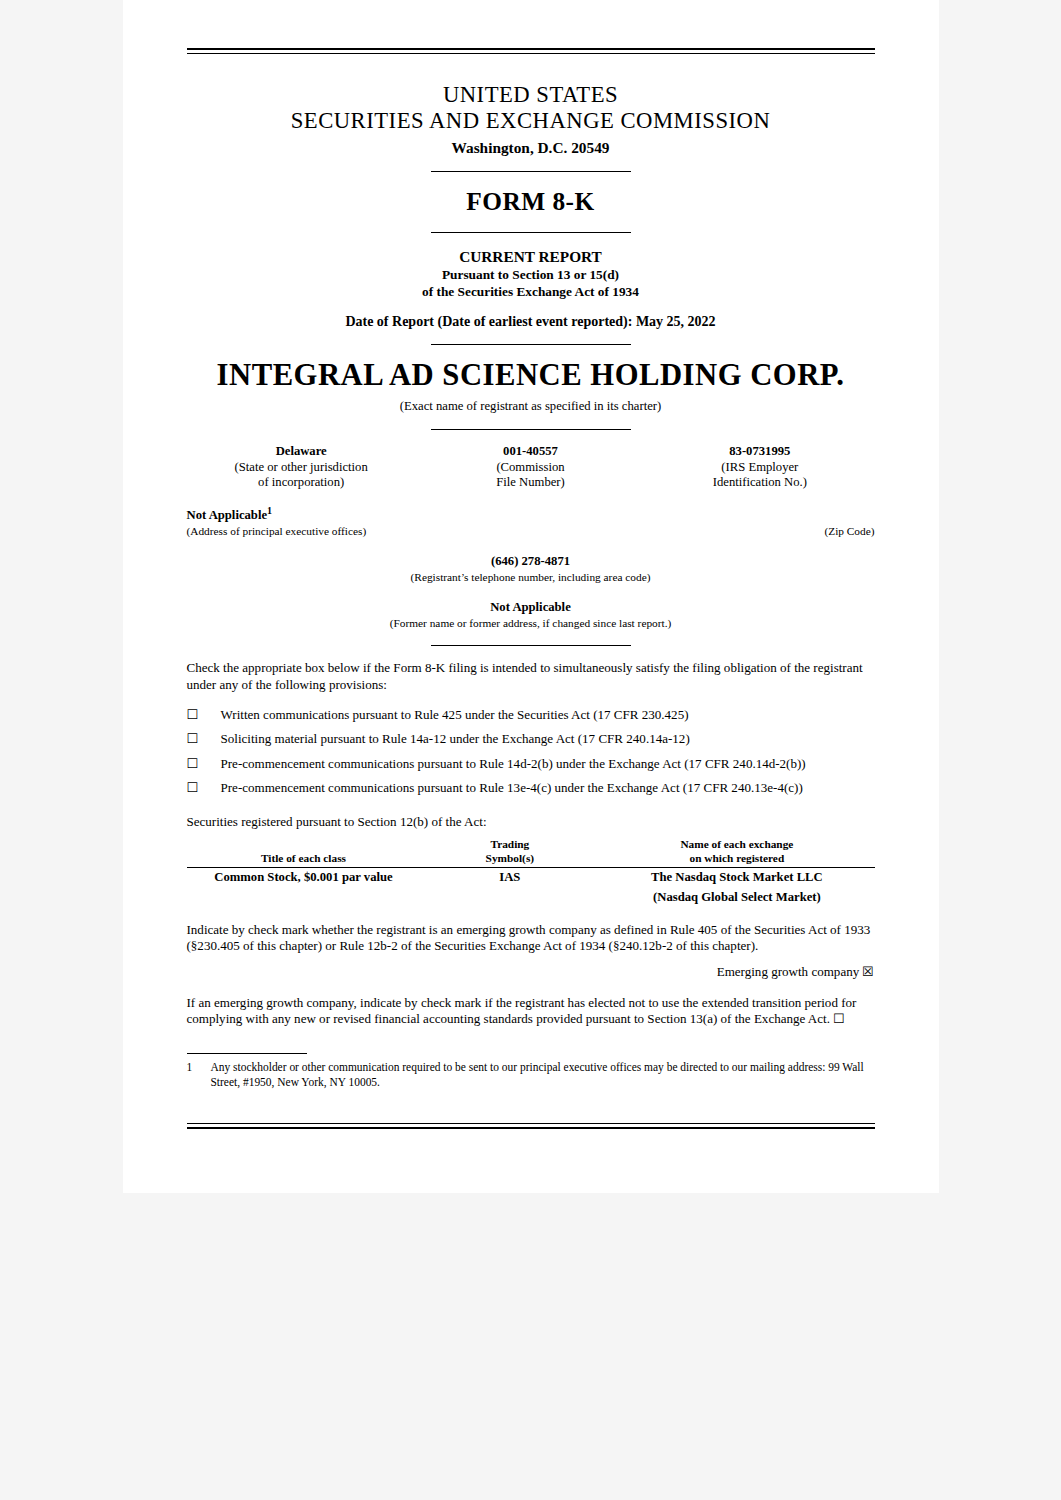UNITED STATES
SECURITIES AND EXCHANGE COMMISSION
Washington, D.C. 20549
FORM 8-K
CURRENT REPORT
Pursuant to Section 13 or 15(d)
of the Securities Exchange Act of 1934
Date of Report (Date of earliest event reported): May 25, 2022
INTEGRAL AD SCIENCE HOLDING CORP.
(Exact name of registrant as specified in its charter)
| Delaware | 001-40557 | 83-0731995 |
| (State or other jurisdiction of incorporation) | (Commission File Number) | (IRS Employer Identification No.) |
Not Applicable1
(Address of principal executive offices)
(Zip Code)
(646) 278-4871
(Registrant’s telephone number, including area code)
Not Applicable
(Former name or former address, if changed since last report.)
Check the appropriate box below if the Form 8-K filing is intended to simultaneously satisfy the filing obligation of the registrant under any of the following provisions:
| ☐ | Written communications pursuant to Rule 425 under the Securities Act (17 CFR 230.425) |
| ☐ | Soliciting material pursuant to Rule 14a-12 under the Exchange Act (17 CFR 240.14a-12) |
| ☐ | Pre-commencement communications pursuant to Rule 14d-2(b) under the Exchange Act (17 CFR 240.14d-2(b)) |
| ☐ | Pre-commencement communications pursuant to Rule 13e-4(c) under the Exchange Act (17 CFR 240.13e-4(c)) |
Securities registered pursuant to Section 12(b) of the Act:
| Title of each class | Trading Symbol(s) | Name of each exchange on which registered |
| --- | --- | --- |
| Common Stock, $0.001 par value | IAS | The Nasdaq Stock Market LLC |
| | | (Nasdaq Global Select Market) |
Indicate by check mark whether the registrant is an emerging growth company as defined in Rule 405 of the Securities Act of 1933 (§230.405 of this chapter) or Rule 12b-2 of the Securities Exchange Act of 1934 (§240.12b-2 of this chapter).
Emerging growth company ☒
If an emerging growth company, indicate by check mark if the registrant has elected not to use the extended transition period for complying with any new or revised financial accounting standards provided pursuant to Section 13(a) of the Exchange Act. ☐
1
Any stockholder or other communication required to be sent to our principal executive offices may be directed to our mailing address: 99 Wall Street, #1950, New York, NY 10005.